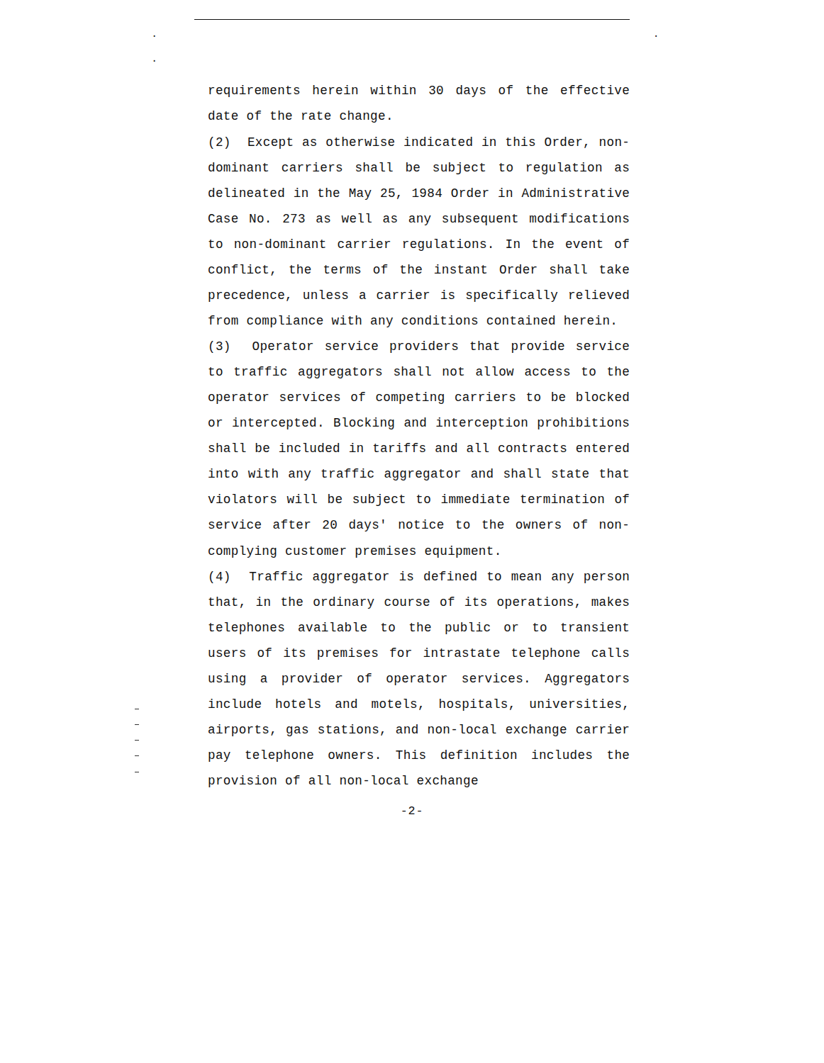.
.
.
requirements herein within 30 days of the effective date of the rate change.
(2) Except as otherwise indicated in this Order, non-dominant carriers shall be subject to regulation as delineated in the May 25, 1984 Order in Administrative Case No. 273 as well as any subsequent modifications to non-dominant carrier regulations. In the event of conflict, the terms of the instant Order shall take precedence, unless a carrier is specifically relieved from compliance with any conditions contained herein.
(3) Operator service providers that provide service to traffic aggregators shall not allow access to the operator services of competing carriers to be blocked or intercepted. Blocking and interception prohibitions shall be included in tariffs and all contracts entered into with any traffic aggregator and shall state that violators will be subject to immediate termination of service after 20 days' notice to the owners of non-complying customer premises equipment.
(4) Traffic aggregator is defined to mean any person that, in the ordinary course of its operations, makes telephones available to the public or to transient users of its premises for intrastate telephone calls using a provider of operator services. Aggregators include hotels and motels, hospitals, universities, airports, gas stations, and non-local exchange carrier pay telephone owners. This definition includes the provision of all non-local exchange
-2-